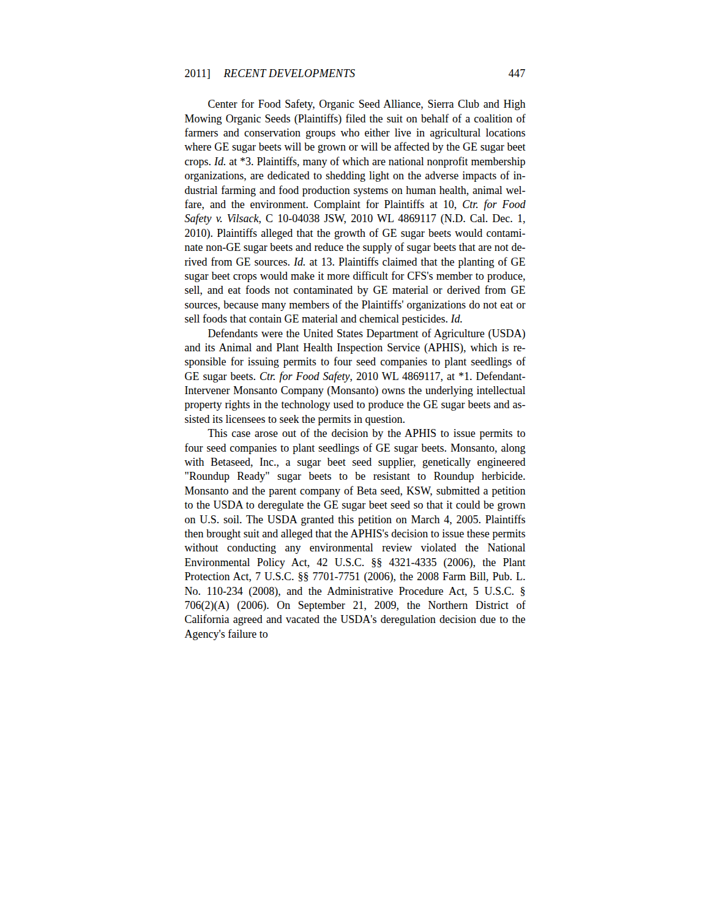2011] RECENT DEVELOPMENTS 447
Center for Food Safety, Organic Seed Alliance, Sierra Club and High Mowing Organic Seeds (Plaintiffs) filed the suit on behalf of a coalition of farmers and conservation groups who either live in agricultural locations where GE sugar beets will be grown or will be affected by the GE sugar beet crops. Id. at *3. Plaintiffs, many of which are national nonprofit membership organizations, are dedicated to shedding light on the adverse impacts of industrial farming and food production systems on human health, animal welfare, and the environment. Complaint for Plaintiffs at 10, Ctr. for Food Safety v. Vilsack, C 10-04038 JSW, 2010 WL 4869117 (N.D. Cal. Dec. 1, 2010). Plaintiffs alleged that the growth of GE sugar beets would contaminate non-GE sugar beets and reduce the supply of sugar beets that are not derived from GE sources. Id. at 13. Plaintiffs claimed that the planting of GE sugar beet crops would make it more difficult for CFS's member to produce, sell, and eat foods not contaminated by GE material or derived from GE sources, because many members of the Plaintiffs' organizations do not eat or sell foods that contain GE material and chemical pesticides. Id.
Defendants were the United States Department of Agriculture (USDA) and its Animal and Plant Health Inspection Service (APHIS), which is responsible for issuing permits to four seed companies to plant seedlings of GE sugar beets. Ctr. for Food Safety, 2010 WL 4869117, at *1. Defendant-Intervener Monsanto Company (Monsanto) owns the underlying intellectual property rights in the technology used to produce the GE sugar beets and assisted its licensees to seek the permits in question.
This case arose out of the decision by the APHIS to issue permits to four seed companies to plant seedlings of GE sugar beets. Monsanto, along with Betaseed, Inc., a sugar beet seed supplier, genetically engineered "Roundup Ready" sugar beets to be resistant to Roundup herbicide. Monsanto and the parent company of Beta seed, KSW, submitted a petition to the USDA to deregulate the GE sugar beet seed so that it could be grown on U.S. soil. The USDA granted this petition on March 4, 2005. Plaintiffs then brought suit and alleged that the APHIS's decision to issue these permits without conducting any environmental review violated the National Environmental Policy Act, 42 U.S.C. §§ 4321-4335 (2006), the Plant Protection Act, 7 U.S.C. §§ 7701-7751 (2006), the 2008 Farm Bill, Pub. L. No. 110-234 (2008), and the Administrative Procedure Act, 5 U.S.C. § 706(2)(A) (2006). On September 21, 2009, the Northern District of California agreed and vacated the USDA's deregulation decision due to the Agency's failure to